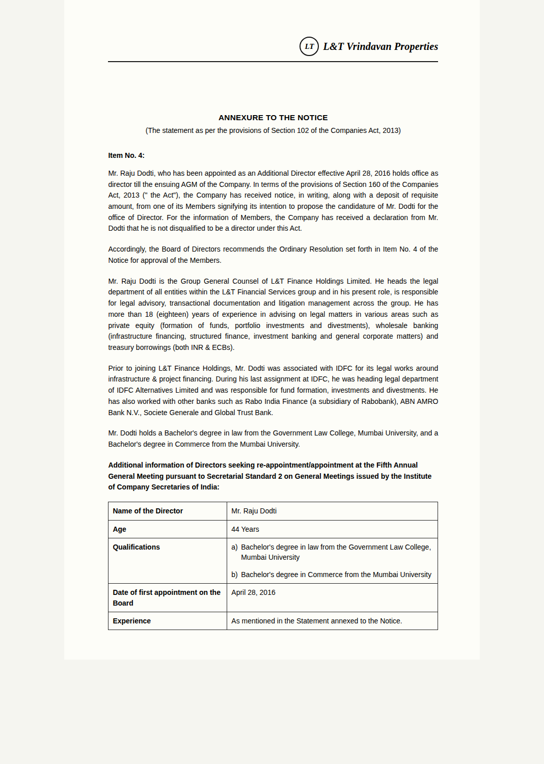LT L&T Vrindavan Properties
ANNEXURE TO THE NOTICE
(The statement as per the provisions of Section 102 of the Companies Act, 2013)
Item No. 4:
Mr. Raju Dodti, who has been appointed as an Additional Director effective April 28, 2016 holds office as director till the ensuing AGM of the Company. In terms of the provisions of Section 160 of the Companies Act, 2013 (" the Act"), the Company has received notice, in writing, along with a deposit of requisite amount, from one of its Members signifying its intention to propose the candidature of Mr. Dodti for the office of Director. For the information of Members, the Company has received a declaration from Mr. Dodti that he is not disqualified to be a director under this Act.
Accordingly, the Board of Directors recommends the Ordinary Resolution set forth in Item No. 4 of the Notice for approval of the Members.
Mr. Raju Dodti is the Group General Counsel of L&T Finance Holdings Limited. He heads the legal department of all entities within the L&T Financial Services group and in his present role, is responsible for legal advisory, transactional documentation and litigation management across the group. He has more than 18 (eighteen) years of experience in advising on legal matters in various areas such as private equity (formation of funds, portfolio investments and divestments), wholesale banking (infrastructure financing, structured finance, investment banking and general corporate matters) and treasury borrowings (both INR & ECBs).
Prior to joining L&T Finance Holdings, Mr. Dodti was associated with IDFC for its legal works around infrastructure & project financing. During his last assignment at IDFC, he was heading legal department of IDFC Alternatives Limited and was responsible for fund formation, investments and divestments. He has also worked with other banks such as Rabo India Finance (a subsidiary of Rabobank), ABN AMRO Bank N.V., Societe Generale and Global Trust Bank.
Mr. Dodti holds a Bachelor's degree in law from the Government Law College, Mumbai University, and a Bachelor's degree in Commerce from the Mumbai University.
Additional information of Directors seeking re-appointment/appointment at the Fifth Annual General Meeting pursuant to Secretarial Standard 2 on General Meetings issued by the Institute of Company Secretaries of India:
| Name of the Director | Mr. Raju Dodti |
| Age | 44 Years |
| Qualifications | a) Bachelor's degree in law from the Government Law College, Mumbai University b) Bachelor's degree in Commerce from the Mumbai University |
| Date of first appointment on the Board | April 28, 2016 |
| Experience | As mentioned in the Statement annexed to the Notice. |